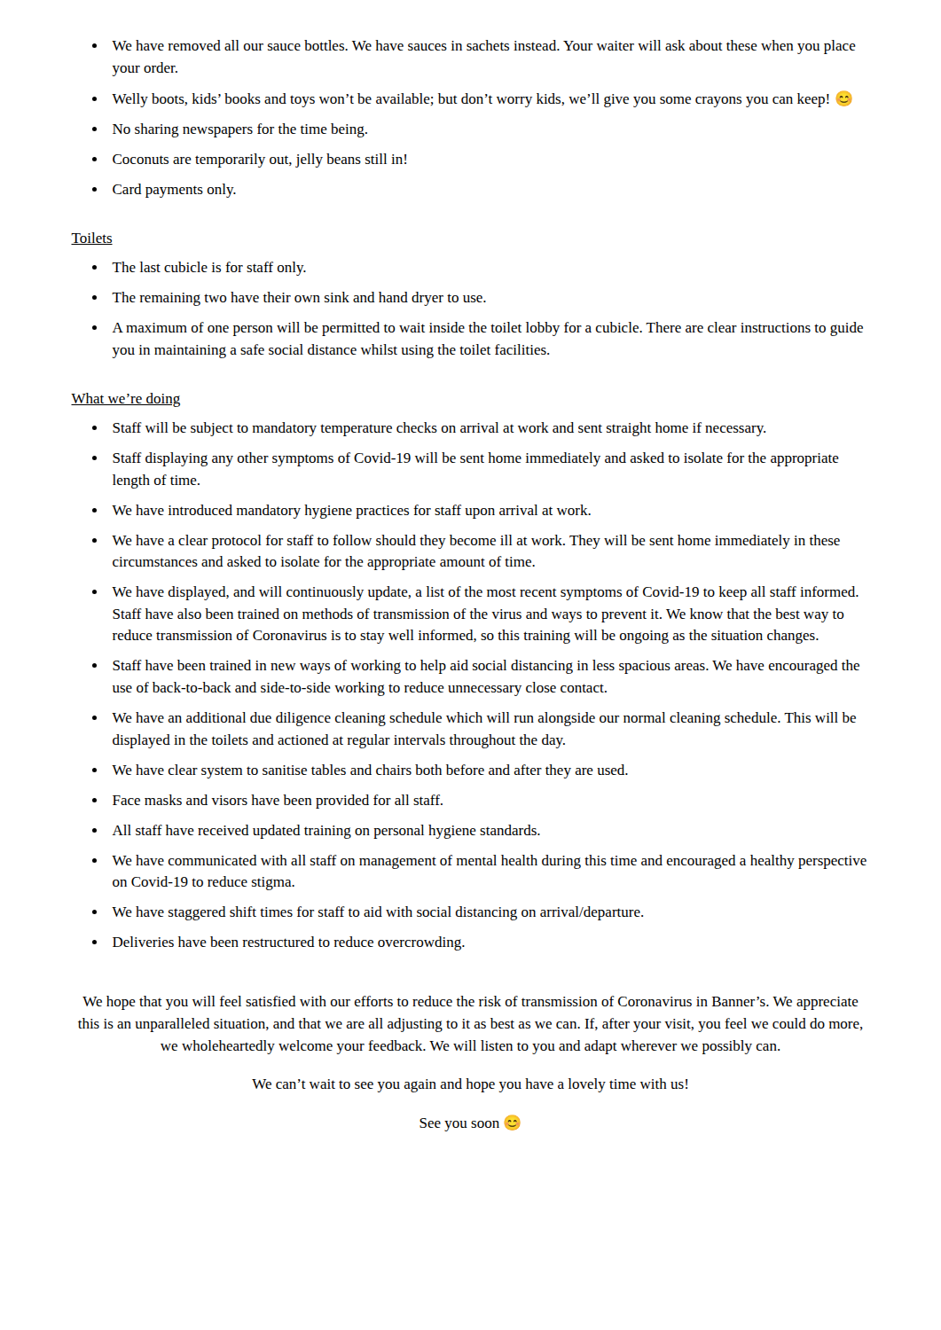We have removed all our sauce bottles. We have sauces in sachets instead. Your waiter will ask about these when you place your order.
Welly boots, kids’ books and toys won’t be available; but don’t worry kids, we’ll give you some crayons you can keep! 😊
No sharing newspapers for the time being.
Coconuts are temporarily out, jelly beans still in!
Card payments only.
Toilets
The last cubicle is for staff only.
The remaining two have their own sink and hand dryer to use.
A maximum of one person will be permitted to wait inside the toilet lobby for a cubicle. There are clear instructions to guide you in maintaining a safe social distance whilst using the toilet facilities.
What we’re doing
Staff will be subject to mandatory temperature checks on arrival at work and sent straight home if necessary.
Staff displaying any other symptoms of Covid-19 will be sent home immediately and asked to isolate for the appropriate length of time.
We have introduced mandatory hygiene practices for staff upon arrival at work.
We have a clear protocol for staff to follow should they become ill at work. They will be sent home immediately in these circumstances and asked to isolate for the appropriate amount of time.
We have displayed, and will continuously update, a list of the most recent symptoms of Covid-19 to keep all staff informed. Staff have also been trained on methods of transmission of the virus and ways to prevent it. We know that the best way to reduce transmission of Coronavirus is to stay well informed, so this training will be ongoing as the situation changes.
Staff have been trained in new ways of working to help aid social distancing in less spacious areas. We have encouraged the use of back-to-back and side-to-side working to reduce unnecessary close contact.
We have an additional due diligence cleaning schedule which will run alongside our normal cleaning schedule. This will be displayed in the toilets and actioned at regular intervals throughout the day.
We have clear system to sanitise tables and chairs both before and after they are used.
Face masks and visors have been provided for all staff.
All staff have received updated training on personal hygiene standards.
We have communicated with all staff on management of mental health during this time and encouraged a healthy perspective on Covid-19 to reduce stigma.
We have staggered shift times for staff to aid with social distancing on arrival/departure.
Deliveries have been restructured to reduce overcrowding.
We hope that you will feel satisfied with our efforts to reduce the risk of transmission of Coronavirus in Banner’s. We appreciate this is an unparalleled situation, and that we are all adjusting to it as best as we can. If, after your visit, you feel we could do more, we wholeheartedly welcome your feedback. We will listen to you and adapt wherever we possibly can.
We can’t wait to see you again and hope you have a lovely time with us!
See you soon 😊